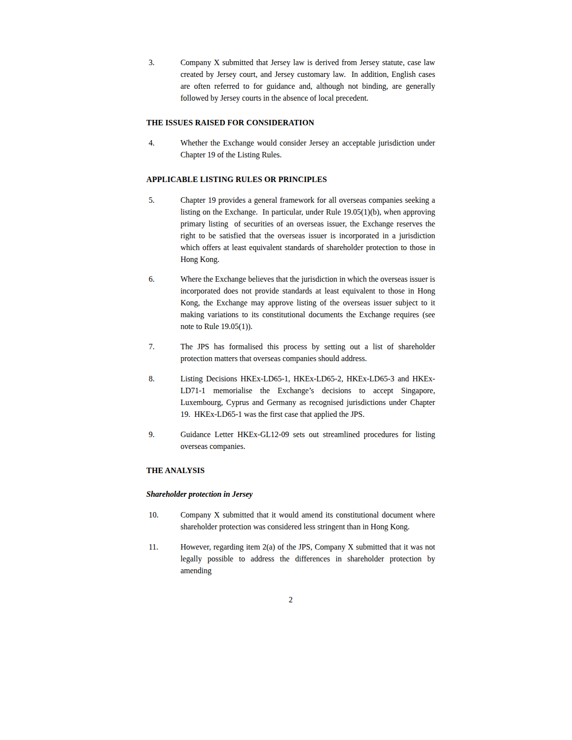3.
Company X submitted that Jersey law is derived from Jersey statute, case law created by Jersey court, and Jersey customary law. In addition, English cases are often referred to for guidance and, although not binding, are generally followed by Jersey courts in the absence of local precedent.
The Issues Raised for Consideration
4.
Whether the Exchange would consider Jersey an acceptable jurisdiction under Chapter 19 of the Listing Rules.
Applicable Listing Rules or Principles
5.
Chapter 19 provides a general framework for all overseas companies seeking a listing on the Exchange. In particular, under Rule 19.05(1)(b), when approving primary listing of securities of an overseas issuer, the Exchange reserves the right to be satisfied that the overseas issuer is incorporated in a jurisdiction which offers at least equivalent standards of shareholder protection to those in Hong Kong.
6.
Where the Exchange believes that the jurisdiction in which the overseas issuer is incorporated does not provide standards at least equivalent to those in Hong Kong, the Exchange may approve listing of the overseas issuer subject to it making variations to its constitutional documents the Exchange requires (see note to Rule 19.05(1)).
7.
The JPS has formalised this process by setting out a list of shareholder protection matters that overseas companies should address.
8.
Listing Decisions HKEx-LD65-1, HKEx-LD65-2, HKEx-LD65-3 and HKEx-LD71-1 memorialise the Exchange’s decisions to accept Singapore, Luxembourg, Cyprus and Germany as recognised jurisdictions under Chapter 19. HKEx-LD65-1 was the first case that applied the JPS.
9.
Guidance Letter HKEx-GL12-09 sets out streamlined procedures for listing overseas companies.
The Analysis
Shareholder protection in Jersey
10.
Company X submitted that it would amend its constitutional document where shareholder protection was considered less stringent than in Hong Kong.
11.
However, regarding item 2(a) of the JPS, Company X submitted that it was not legally possible to address the differences in shareholder protection by amending
2